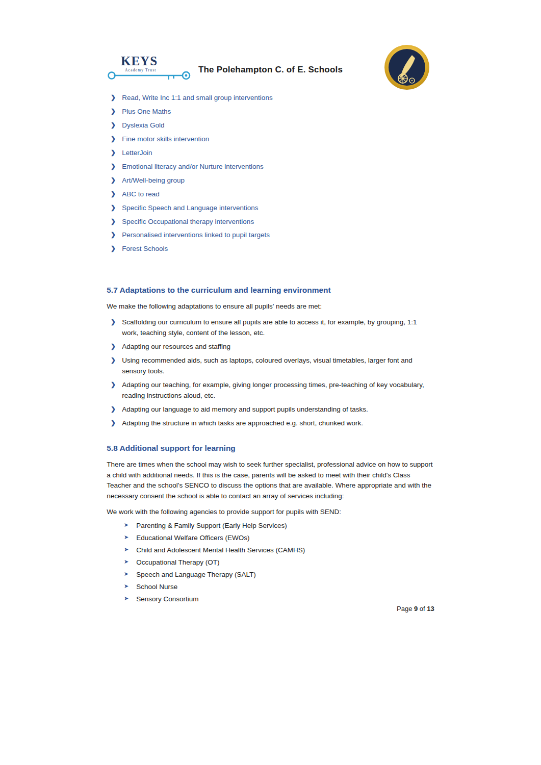KEYS Academy Trust
The Polehampton C. of E. Schools
Read, Write Inc 1:1 and small group interventions
Plus One Maths
Dyslexia Gold
Fine motor skills intervention
LetterJoin
Emotional literacy and/or Nurture interventions
Art/Well-being group
ABC to read
Specific Speech and Language interventions
Specific Occupational therapy interventions
Personalised interventions linked to pupil targets
Forest Schools
5.7 Adaptations to the curriculum and learning environment
We make the following adaptations to ensure all pupils' needs are met:
Scaffolding our curriculum to ensure all pupils are able to access it, for example, by grouping, 1:1 work, teaching style, content of the lesson, etc.
Adapting our resources and staffing
Using recommended aids, such as laptops, coloured overlays, visual timetables, larger font and sensory tools.
Adapting our teaching, for example, giving longer processing times, pre-teaching of key vocabulary, reading instructions aloud, etc.
Adapting our language to aid memory and support pupils understanding of tasks.
Adapting the structure in which tasks are approached e.g. short, chunked work.
5.8 Additional support for learning
There are times when the school may wish to seek further specialist, professional advice on how to support a child with additional needs. If this is the case, parents will be asked to meet with their child's Class Teacher and the school's SENCO to discuss the options that are available. Where appropriate and with the necessary consent the school is able to contact an array of services including:
We work with the following agencies to provide support for pupils with SEND:
Parenting & Family Support (Early Help Services)
Educational Welfare Officers (EWOs)
Child and Adolescent Mental Health Services (CAMHS)
Occupational Therapy (OT)
Speech and Language Therapy (SALT)
School Nurse
Sensory Consortium
Page 9 of 13